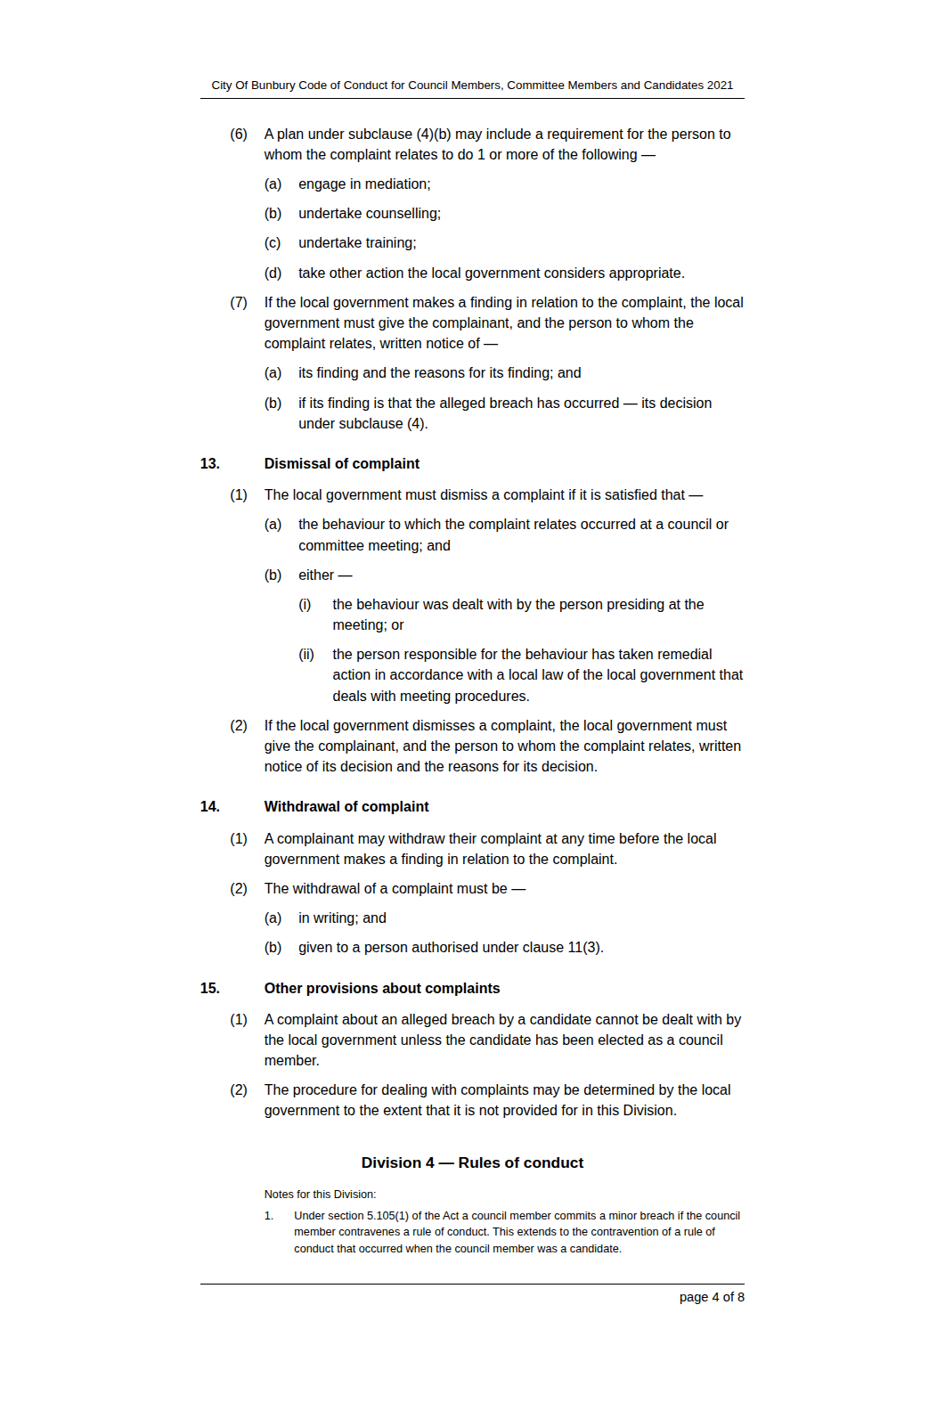City Of Bunbury Code of Conduct for Council Members, Committee Members and Candidates 2021
(6)
A plan under subclause (4)(b) may include a requirement for the person to whom the complaint relates to do 1 or more of the following —
(a)
engage in mediation;
(b)
undertake counselling;
(c)
undertake training;
(d)
take other action the local government considers appropriate.
(7)
If the local government makes a finding in relation to the complaint, the local government must give the complainant, and the person to whom the complaint relates, written notice of —
(a)
its finding and the reasons for its finding; and
(b)
if its finding is that the alleged breach has occurred — its decision under subclause (4).
13.
Dismissal of complaint
(1)
The local government must dismiss a complaint if it is satisfied that —
(a)
the behaviour to which the complaint relates occurred at a council or committee meeting; and
(b)
either —
(i)
the behaviour was dealt with by the person presiding at the meeting; or
(ii)
the person responsible for the behaviour has taken remedial action in accordance with a local law of the local government that deals with meeting procedures.
(2)
If the local government dismisses a complaint, the local government must give the complainant, and the person to whom the complaint relates, written notice of its decision and the reasons for its decision.
14.
Withdrawal of complaint
(1)
A complainant may withdraw their complaint at any time before the local government makes a finding in relation to the complaint.
(2)
The withdrawal of a complaint must be —
(a)
in writing; and
(b)
given to a person authorised under clause 11(3).
15.
Other provisions about complaints
(1)
A complaint about an alleged breach by a candidate cannot be dealt with by the local government unless the candidate has been elected as a council member.
(2)
The procedure for dealing with complaints may be determined by the local government to the extent that it is not provided for in this Division.
Division 4 — Rules of conduct
Notes for this Division:
1.
Under section 5.105(1) of the Act a council member commits a minor breach if the council member contravenes a rule of conduct. This extends to the contravention of a rule of conduct that occurred when the council member was a candidate.
page 4 of 8